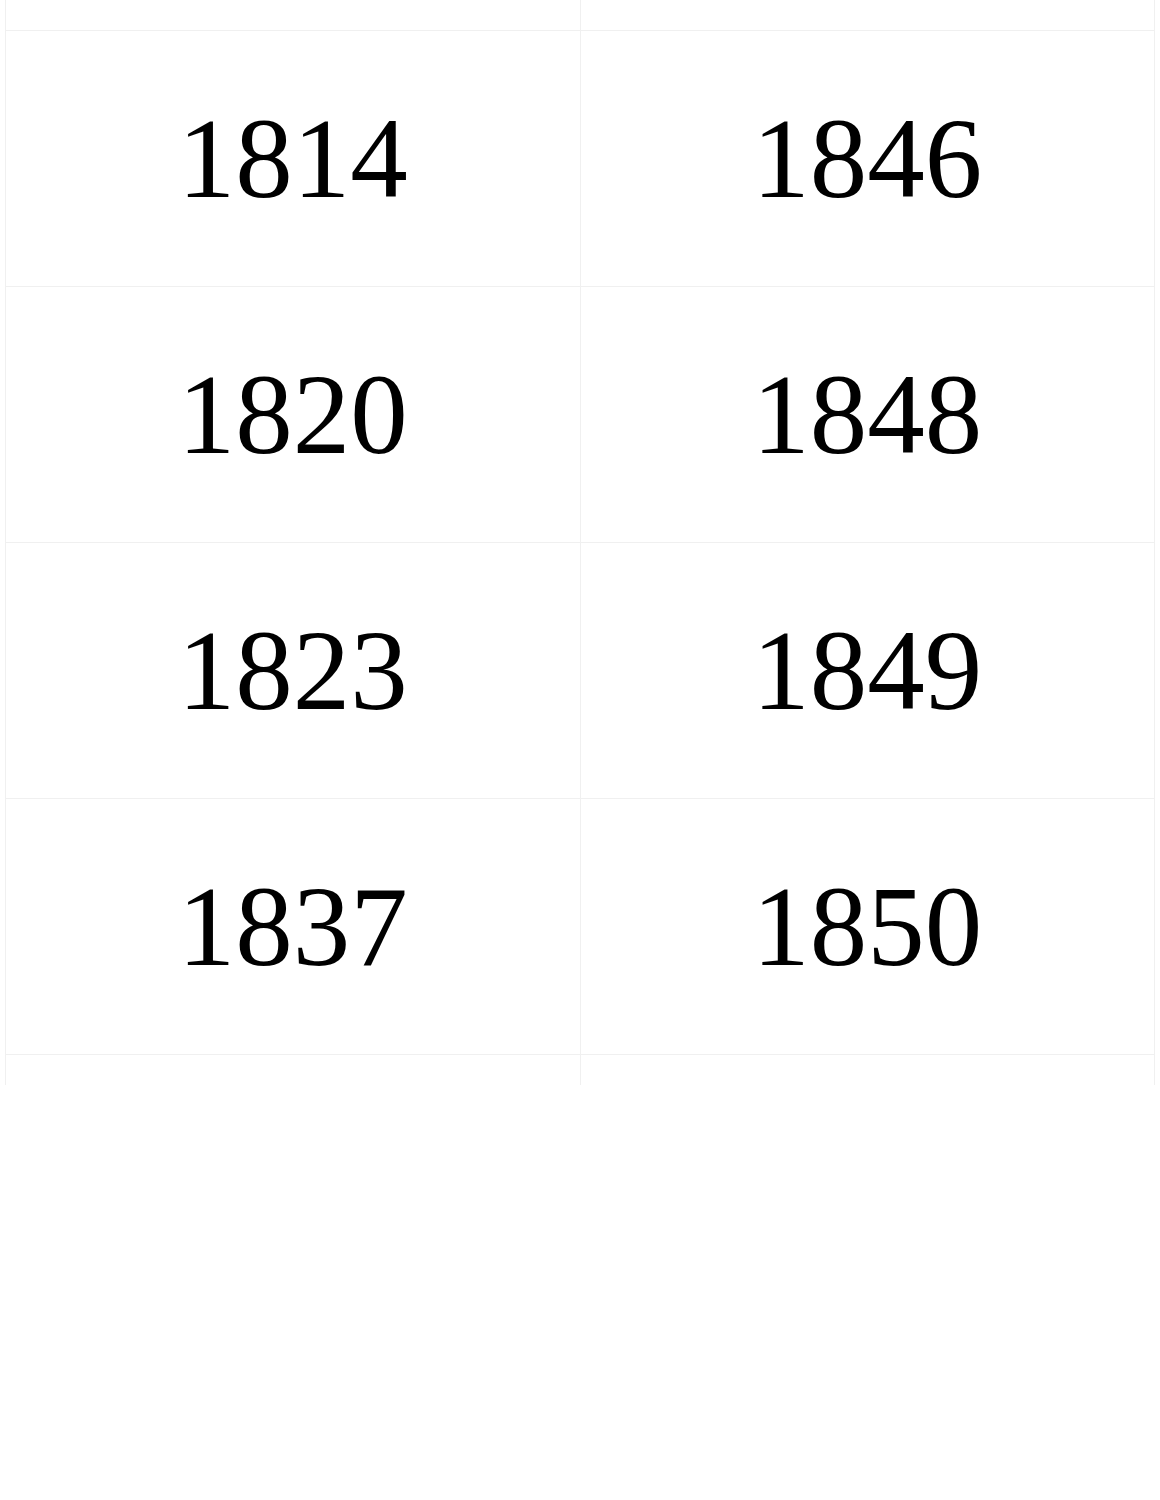| 1814 | 1846 |
| 1820 | 1848 |
| 1823 | 1849 |
| 1837 | 1850 |